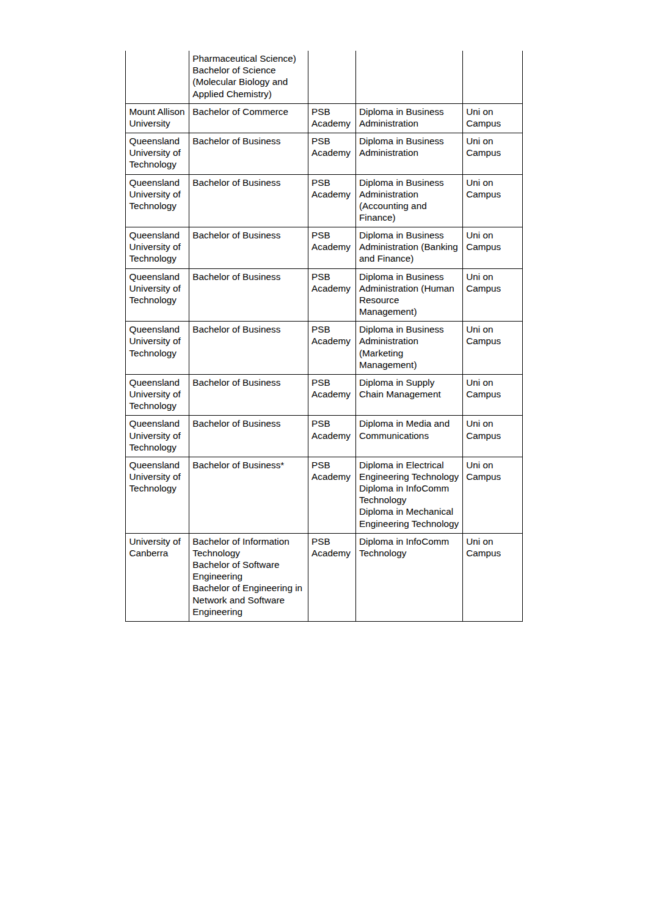| | Pharmaceutical Science) Bachelor of Science (Molecular Biology and Applied Chemistry) | | | |
| Mount Allison University | Bachelor of Commerce | PSB Academy | Diploma in Business Administration | Uni on Campus |
| Queensland University of Technology | Bachelor of Business | PSB Academy | Diploma in Business Administration | Uni on Campus |
| Queensland University of Technology | Bachelor of Business | PSB Academy | Diploma in Business Administration (Accounting and Finance) | Uni on Campus |
| Queensland University of Technology | Bachelor of Business | PSB Academy | Diploma in Business Administration (Banking and Finance) | Uni on Campus |
| Queensland University of Technology | Bachelor of Business | PSB Academy | Diploma in Business Administration (Human Resource Management) | Uni on Campus |
| Queensland University of Technology | Bachelor of Business | PSB Academy | Diploma in Business Administration (Marketing Management) | Uni on Campus |
| Queensland University of Technology | Bachelor of Business | PSB Academy | Diploma in Supply Chain Management | Uni on Campus |
| Queensland University of Technology | Bachelor of Business | PSB Academy | Diploma in Media and Communications | Uni on Campus |
| Queensland University of Technology | Bachelor of Business* | PSB Academy | Diploma in Electrical Engineering Technology Diploma in InfoComm Technology Diploma in Mechanical Engineering Technology | Uni on Campus |
| University of Canberra | Bachelor of Information Technology Bachelor of Software Engineering Bachelor of Engineering in Network and Software Engineering | PSB Academy | Diploma in InfoComm Technology | Uni on Campus |